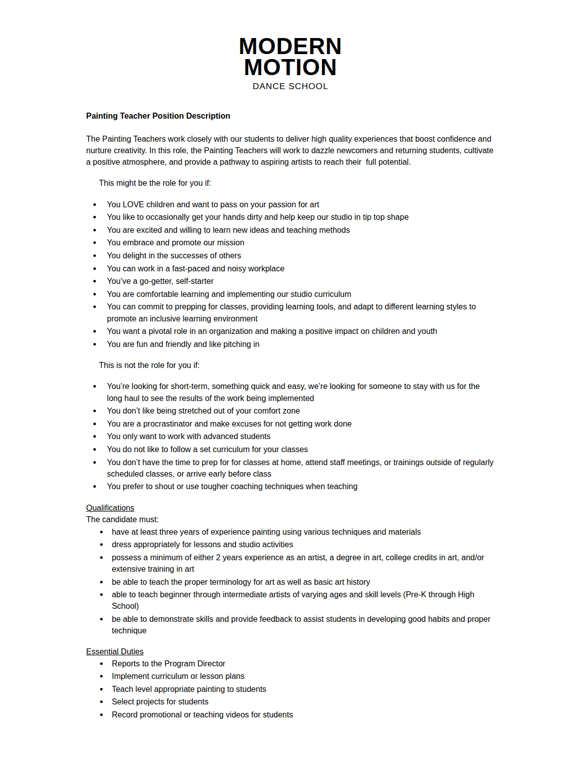Modern
Motion
Dance School
Painting Teacher Position Description
The Painting Teachers work closely with our students to deliver high quality experiences that boost confidence and nurture creativity. In this role, the Painting Teachers will work to dazzle newcomers and returning students, cultivate a positive atmosphere, and provide a pathway to aspiring artists to reach their full potential.
This might be the role for you if:
You LOVE children and want to pass on your passion for art
You like to occasionally get your hands dirty and help keep our studio in tip top shape
You are excited and willing to learn new ideas and teaching methods
You embrace and promote our mission
You delight in the successes of others
You can work in a fast-paced and noisy workplace
You’ve a go-getter, self-starter
You are comfortable learning and implementing our studio curriculum
You can commit to prepping for classes, providing learning tools, and adapt to different learning styles to promote an inclusive learning environment
You want a pivotal role in an organization and making a positive impact on children and youth
You are fun and friendly and like pitching in
This is not the role for you if:
You’re looking for short-term, something quick and easy, we’re looking for someone to stay with us for the long haul to see the results of the work being implemented
You don’t like being stretched out of your comfort zone
You are a procrastinator and make excuses for not getting work done
You only want to work with advanced students
You do not like to follow a set curriculum for your classes
You don’t have the time to prep for for classes at home, attend staff meetings, or trainings outside of regularly scheduled classes, or arrive early before class
You prefer to shout or use tougher coaching techniques when teaching
Qualifications
The candidate must:
have at least three years of experience painting using various techniques and materials
dress appropriately for lessons and studio activities
possess a minimum of either 2 years experience as an artist, a degree in art, college credits in art, and/or extensive training in art
be able to teach the proper terminology for art as well as basic art history
able to teach beginner through intermediate artists of varying ages and skill levels (Pre-K through High School)
be able to demonstrate skills and provide feedback to assist students in developing good habits and proper technique
Essential Duties
Reports to the Program Director
Implement curriculum or lesson plans
Teach level appropriate painting to students
Select projects for students
Record promotional or teaching videos for students